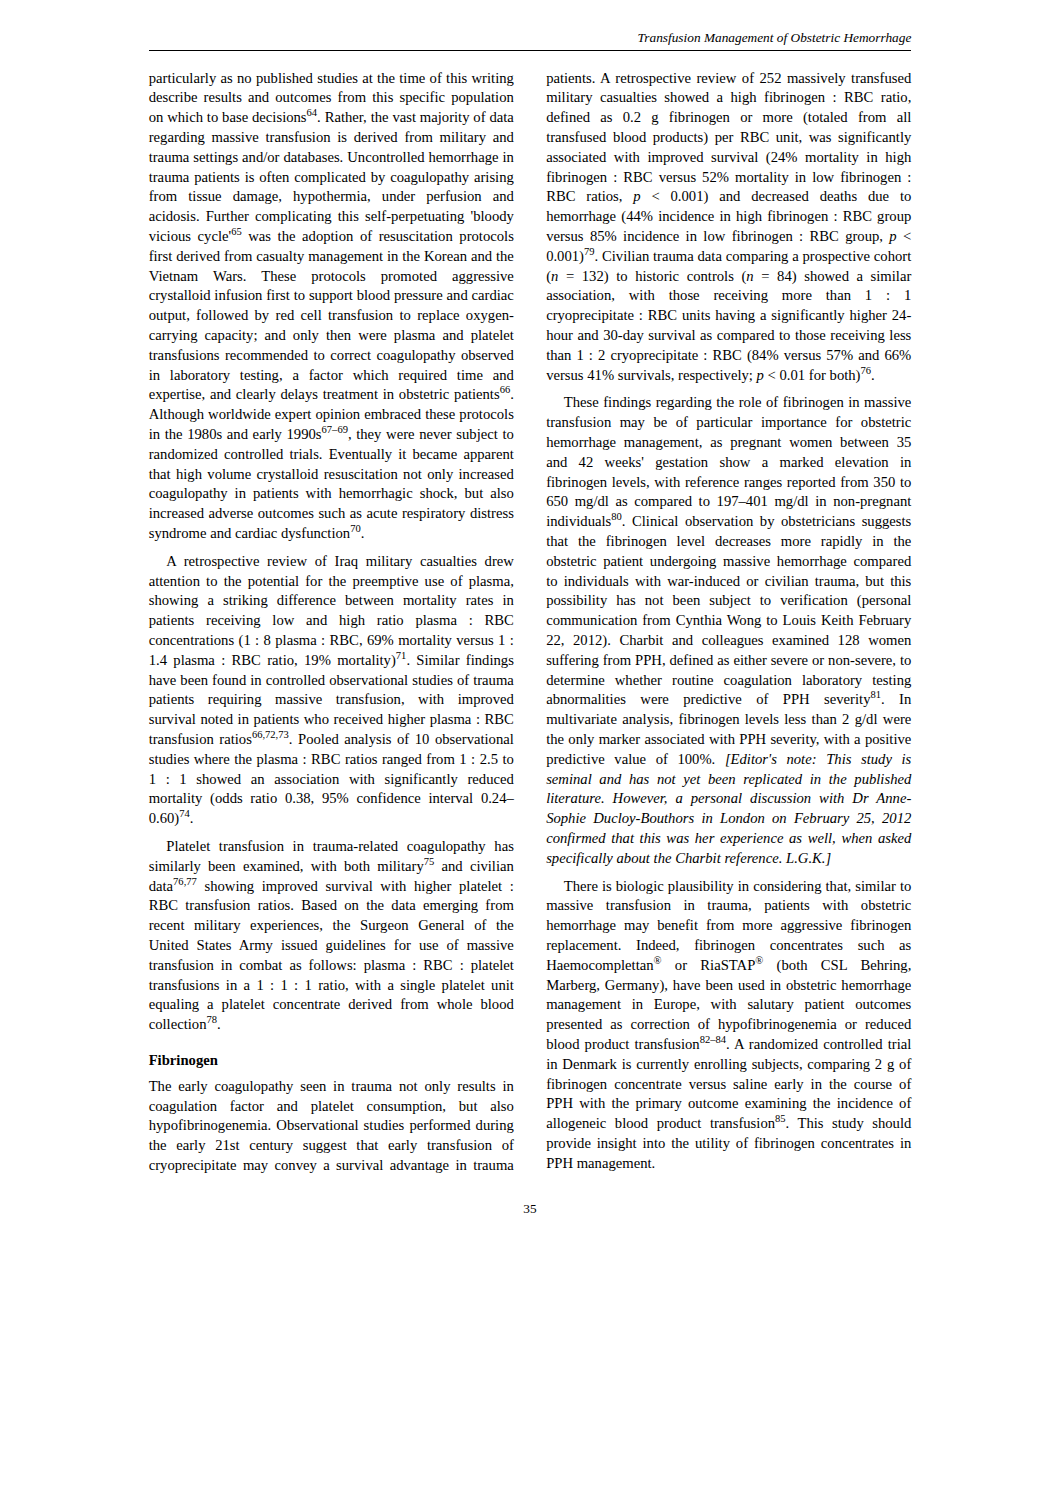Transfusion Management of Obstetric Hemorrhage
particularly as no published studies at the time of this writing describe results and outcomes from this specific population on which to base decisions64. Rather, the vast majority of data regarding massive transfusion is derived from military and trauma settings and/or databases. Uncontrolled hemorrhage in trauma patients is often complicated by coagulopathy arising from tissue damage, hypothermia, under perfusion and acidosis. Further complicating this self-perpetuating 'bloody vicious cycle'65 was the adoption of resuscitation protocols first derived from casualty management in the Korean and the Vietnam Wars. These protocols promoted aggressive crystalloid infusion first to support blood pressure and cardiac output, followed by red cell transfusion to replace oxygen-carrying capacity; and only then were plasma and platelet transfusions recommended to correct coagulopathy observed in laboratory testing, a factor which required time and expertise, and clearly delays treatment in obstetric patients66. Although worldwide expert opinion embraced these protocols in the 1980s and early 1990s67–69, they were never subject to randomized controlled trials. Eventually it became apparent that high volume crystalloid resuscitation not only increased coagulopathy in patients with hemorrhagic shock, but also increased adverse outcomes such as acute respiratory distress syndrome and cardiac dysfunction70.
A retrospective review of Iraq military casualties drew attention to the potential for the preemptive use of plasma, showing a striking difference between mortality rates in patients receiving low and high ratio plasma : RBC concentrations (1 : 8 plasma : RBC, 69% mortality versus 1 : 1.4 plasma : RBC ratio, 19% mortality)71. Similar findings have been found in controlled observational studies of trauma patients requiring massive transfusion, with improved survival noted in patients who received higher plasma : RBC transfusion ratios66,72,73. Pooled analysis of 10 observational studies where the plasma : RBC ratios ranged from 1 : 2.5 to 1 : 1 showed an association with significantly reduced mortality (odds ratio 0.38, 95% confidence interval 0.24–0.60)74.
Platelet transfusion in trauma-related coagulopathy has similarly been examined, with both military75 and civilian data76,77 showing improved survival with higher platelet : RBC transfusion ratios. Based on the data emerging from recent military experiences, the Surgeon General of the United States Army issued guidelines for use of massive transfusion in combat as follows: plasma : RBC : platelet transfusions in a 1 : 1 : 1 ratio, with a single platelet unit equaling a platelet concentrate derived from whole blood collection78.
Fibrinogen
The early coagulopathy seen in trauma not only results in coagulation factor and platelet consumption, but also hypofibrinogenemia. Observational studies performed during the early 21st century suggest that early transfusion of cryoprecipitate may convey a survival advantage in trauma patients. A retrospective review of 252 massively transfused military casualties showed a high fibrinogen : RBC ratio, defined as 0.2 g fibrinogen or more (totaled from all transfused blood products) per RBC unit, was significantly associated with improved survival (24% mortality in high fibrinogen : RBC versus 52% mortality in low fibrinogen : RBC ratios, p < 0.001) and decreased deaths due to hemorrhage (44% incidence in high fibrinogen : RBC group versus 85% incidence in low fibrinogen : RBC group, p < 0.001)79. Civilian trauma data comparing a prospective cohort (n = 132) to historic controls (n = 84) showed a similar association, with those receiving more than 1 : 1 cryoprecipitate : RBC units having a significantly higher 24-hour and 30-day survival as compared to those receiving less than 1 : 2 cryoprecipitate : RBC (84% versus 57% and 66% versus 41% survivals, respectively; p < 0.01 for both)76.
These findings regarding the role of fibrinogen in massive transfusion may be of particular importance for obstetric hemorrhage management, as pregnant women between 35 and 42 weeks' gestation show a marked elevation in fibrinogen levels, with reference ranges reported from 350 to 650 mg/dl as compared to 197–401 mg/dl in non-pregnant individuals80. Clinical observation by obstetricians suggests that the fibrinogen level decreases more rapidly in the obstetric patient undergoing massive hemorrhage compared to individuals with war-induced or civilian trauma, but this possibility has not been subject to verification (personal communication from Cynthia Wong to Louis Keith February 22, 2012). Charbit and colleagues examined 128 women suffering from PPH, defined as either severe or non-severe, to determine whether routine coagulation laboratory testing abnormalities were predictive of PPH severity81. In multivariate analysis, fibrinogen levels less than 2 g/dl were the only marker associated with PPH severity, with a positive predictive value of 100%. [Editor's note: This study is seminal and has not yet been replicated in the published literature. However, a personal discussion with Dr Anne-Sophie Ducloy-Bouthors in London on February 25, 2012 confirmed that this was her experience as well, when asked specifically about the Charbit reference. L.G.K.]
There is biologic plausibility in considering that, similar to massive transfusion in trauma, patients with obstetric hemorrhage may benefit from more aggressive fibrinogen replacement. Indeed, fibrinogen concentrates such as Haemocomplettan® or RiaSTAP® (both CSL Behring, Marberg, Germany), have been used in obstetric hemorrhage management in Europe, with salutary patient outcomes presented as correction of hypofibrinogenemia or reduced blood product transfusion82–84. A randomized controlled trial in Denmark is currently enrolling subjects, comparing 2 g of fibrinogen concentrate versus saline early in the course of PPH with the primary outcome examining the incidence of allogeneic blood product transfusion85. This study should provide insight into the utility of fibrinogen concentrates in PPH management.
35